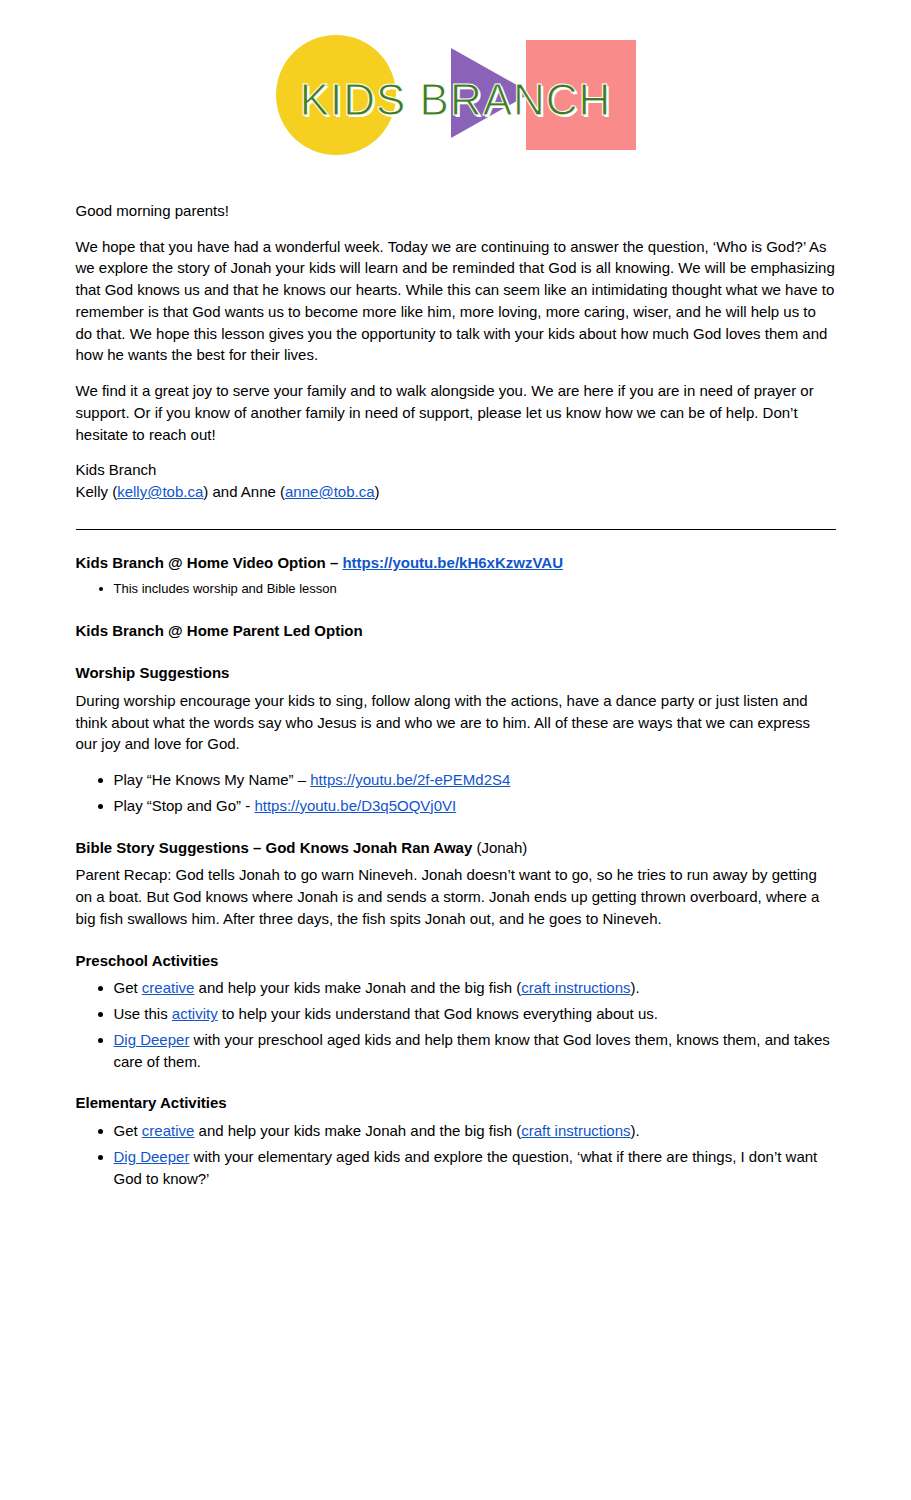KIDS BRANCH
Good morning parents!
We hope that you have had a wonderful week. Today we are continuing to answer the question, ‘Who is God?’ As we explore the story of Jonah your kids will learn and be reminded that God is all knowing. We will be emphasizing that God knows us and that he knows our hearts. While this can seem like an intimidating thought what we have to remember is that God wants us to become more like him, more loving, more caring, wiser, and he will help us to do that. We hope this lesson gives you the opportunity to talk with your kids about how much God loves them and how he wants the best for their lives.
We find it a great joy to serve your family and to walk alongside you. We are here if you are in need of prayer or support. Or if you know of another family in need of support, please let us know how we can be of help. Don’t hesitate to reach out!
Kids Branch
Kelly (kelly@tob.ca) and Anne (anne@tob.ca)
Kids Branch @ Home Video Option – https://youtu.be/kH6xKzwzVAU
This includes worship and Bible lesson
Kids Branch @ Home Parent Led Option
Worship Suggestions
During worship encourage your kids to sing, follow along with the actions, have a dance party or just listen and think about what the words say who Jesus is and who we are to him. All of these are ways that we can express our joy and love for God.
Play “He Knows My Name” – https://youtu.be/2f-ePEMd2S4
Play “Stop and Go” - https://youtu.be/D3q5OQVj0VI
Bible Story Suggestions – God Knows Jonah Ran Away (Jonah)
Parent Recap: God tells Jonah to go warn Nineveh. Jonah doesn’t want to go, so he tries to run away by getting on a boat. But God knows where Jonah is and sends a storm. Jonah ends up getting thrown overboard, where a big fish swallows him. After three days, the fish spits Jonah out, and he goes to Nineveh.
Preschool Activities
Get creative and help your kids make Jonah and the big fish (craft instructions).
Use this activity to help your kids understand that God knows everything about us.
Dig Deeper with your preschool aged kids and help them know that God loves them, knows them, and takes care of them.
Elementary Activities
Get creative and help your kids make Jonah and the big fish (craft instructions).
Dig Deeper with your elementary aged kids and explore the question, ‘what if there are things, I don’t want God to know?’